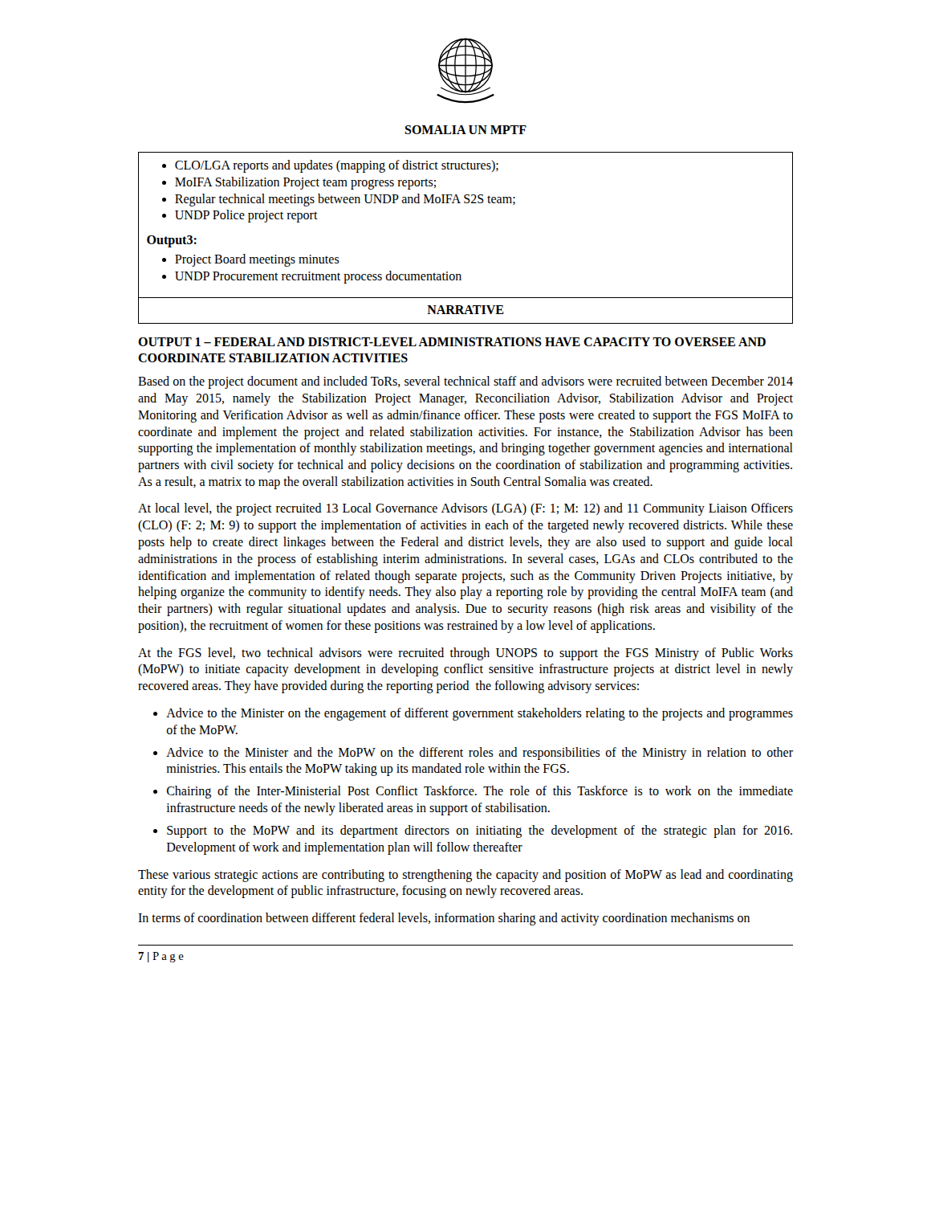SOMALIA UN MPTF
CLO/LGA reports and updates (mapping of district structures);
MoIFA Stabilization Project team progress reports;
Regular technical meetings between UNDP and MoIFA S2S team;
UNDP Police project report
Output3:
Project Board meetings minutes
UNDP Procurement recruitment process documentation
NARRATIVE
OUTPUT 1 – FEDERAL AND DISTRICT-LEVEL ADMINISTRATIONS HAVE CAPACITY TO OVERSEE AND COORDINATE STABILIZATION ACTIVITIES
Based on the project document and included ToRs, several technical staff and advisors were recruited between December 2014 and May 2015, namely the Stabilization Project Manager, Reconciliation Advisor, Stabilization Advisor and Project Monitoring and Verification Advisor as well as admin/finance officer. These posts were created to support the FGS MoIFA to coordinate and implement the project and related stabilization activities. For instance, the Stabilization Advisor has been supporting the implementation of monthly stabilization meetings, and bringing together government agencies and international partners with civil society for technical and policy decisions on the coordination of stabilization and programming activities. As a result, a matrix to map the overall stabilization activities in South Central Somalia was created.
At local level, the project recruited 13 Local Governance Advisors (LGA) (F: 1; M: 12) and 11 Community Liaison Officers (CLO) (F: 2; M: 9) to support the implementation of activities in each of the targeted newly recovered districts. While these posts help to create direct linkages between the Federal and district levels, they are also used to support and guide local administrations in the process of establishing interim administrations. In several cases, LGAs and CLOs contributed to the identification and implementation of related though separate projects, such as the Community Driven Projects initiative, by helping organize the community to identify needs. They also play a reporting role by providing the central MoIFA team (and their partners) with regular situational updates and analysis. Due to security reasons (high risk areas and visibility of the position), the recruitment of women for these positions was restrained by a low level of applications.
At the FGS level, two technical advisors were recruited through UNOPS to support the FGS Ministry of Public Works (MoPW) to initiate capacity development in developing conflict sensitive infrastructure projects at district level in newly recovered areas. They have provided during the reporting period the following advisory services:
Advice to the Minister on the engagement of different government stakeholders relating to the projects and programmes of the MoPW.
Advice to the Minister and the MoPW on the different roles and responsibilities of the Ministry in relation to other ministries. This entails the MoPW taking up its mandated role within the FGS.
Chairing of the Inter-Ministerial Post Conflict Taskforce. The role of this Taskforce is to work on the immediate infrastructure needs of the newly liberated areas in support of stabilisation.
Support to the MoPW and its department directors on initiating the development of the strategic plan for 2016. Development of work and implementation plan will follow thereafter
These various strategic actions are contributing to strengthening the capacity and position of MoPW as lead and coordinating entity for the development of public infrastructure, focusing on newly recovered areas.
In terms of coordination between different federal levels, information sharing and activity coordination mechanisms on
7 | P a g e